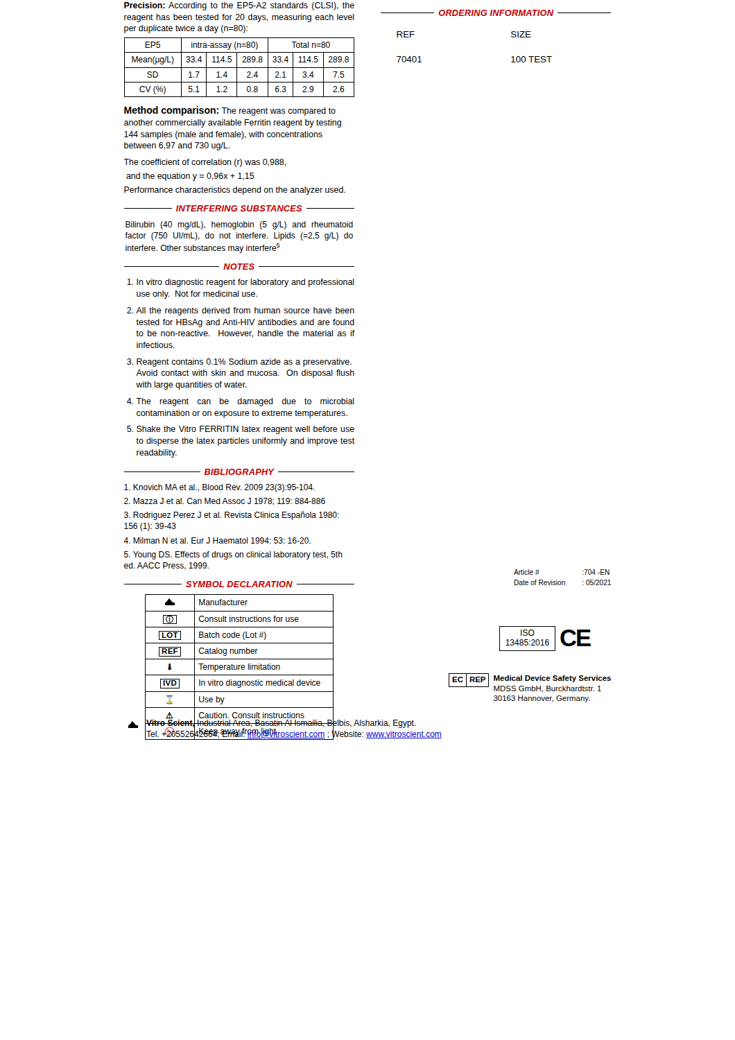Precision: According to the EP5-A2 standards (CLSI), the reagent has been tested for 20 days, measuring each level per duplicate twice a day (n=80):
| EP5 | intra-assay (n=80) | Total n=80 |
| --- | --- | --- |
| Mean(µg/L) | 33.4 | 114.5 | 289.8 | 33.4 | 114.5 | 289.8 |
| SD | 1.7 | 1.4 | 2.4 | 2.1 | 3.4 | 7.5 |
| CV (%) | 5.1 | 1.2 | 0.8 | 6.3 | 2.9 | 2.6 |
Method comparison:
The reagent was compared to another commercially available Ferritin reagent by testing 144 samples (male and female), with concentrations between 6,97 and 730 ug/L.
The coefficient of correlation (r) was 0,988,
and the equation y = 0,96x + 1,15
Performance characteristics depend on the analyzer used.
INTERFERING SUBSTANCES
Bilirubin (40 mg/dL), hemoglobin (5 g/L) and rheumatoid factor (750 UI/mL), do not interfere. Lipids (=2,5 g/L) do interfere. Other substances may interfere5
NOTES
In vitro diagnostic reagent for laboratory and professional use only. Not for medicinal use.
All the reagents derived from human source have been tested for HBsAg and Anti-HIV antibodies and are found to be non-reactive. However, handle the material as if infectious.
Reagent contains 0.1% Sodium azide as a preservative. Avoid contact with skin and mucosa. On disposal flush with large quantities of water.
The reagent can be damaged due to microbial contamination or on exposure to extreme temperatures.
Shake the Vitro FERRITIN latex reagent well before use to disperse the latex particles uniformly and improve test readability.
BIBLIOGRAPHY
1. Knovich MA et al., Blood Rev. 2009 23(3):95-104.
2. Mazza J et al. Can Med Assoc J 1978; 119: 884-886
3. Rodriguez Perez J et al. Revista Clinica Española 1980: 156 (1): 39-43
4. Milman N et al. Eur J Haematol 1994: 53: 16-20.
5. Young DS. Effects of drugs on clinical laboratory test, 5th ed. AACC Press, 1999.
SYMBOL DECLARATION
| | Manufacturer |
| ⓘ | Consult instructions for use |
| LOT | Batch code (Lot #) |
| REF | Catalog number |
| 🌡 | Temperature limitation |
| IVD | In vitro diagnostic medical device |
| ⌛ | Use by |
| ⚠ | Caution. Consult instructions |
| 🚫 | Keep away from light |
ORDERING INFORMATION
| REF | SIZE |
| 70401 | 100 TEST |
Article #:704 -EN
Date of Revision: 05/2021
ISO
13485:2016
CE
EC REP
Medical Device Safety Services
MDSS GmbH, Burckhardtstr. 1
30163 Hannover, Germany.
Vitro Scient, Industrial Area, Basatin Al Ismailia, Belbis, Alsharkia, Egypt.
Tel. +20552642664; Email: info@vitroscient.com ; Website: www.vitroscient.com